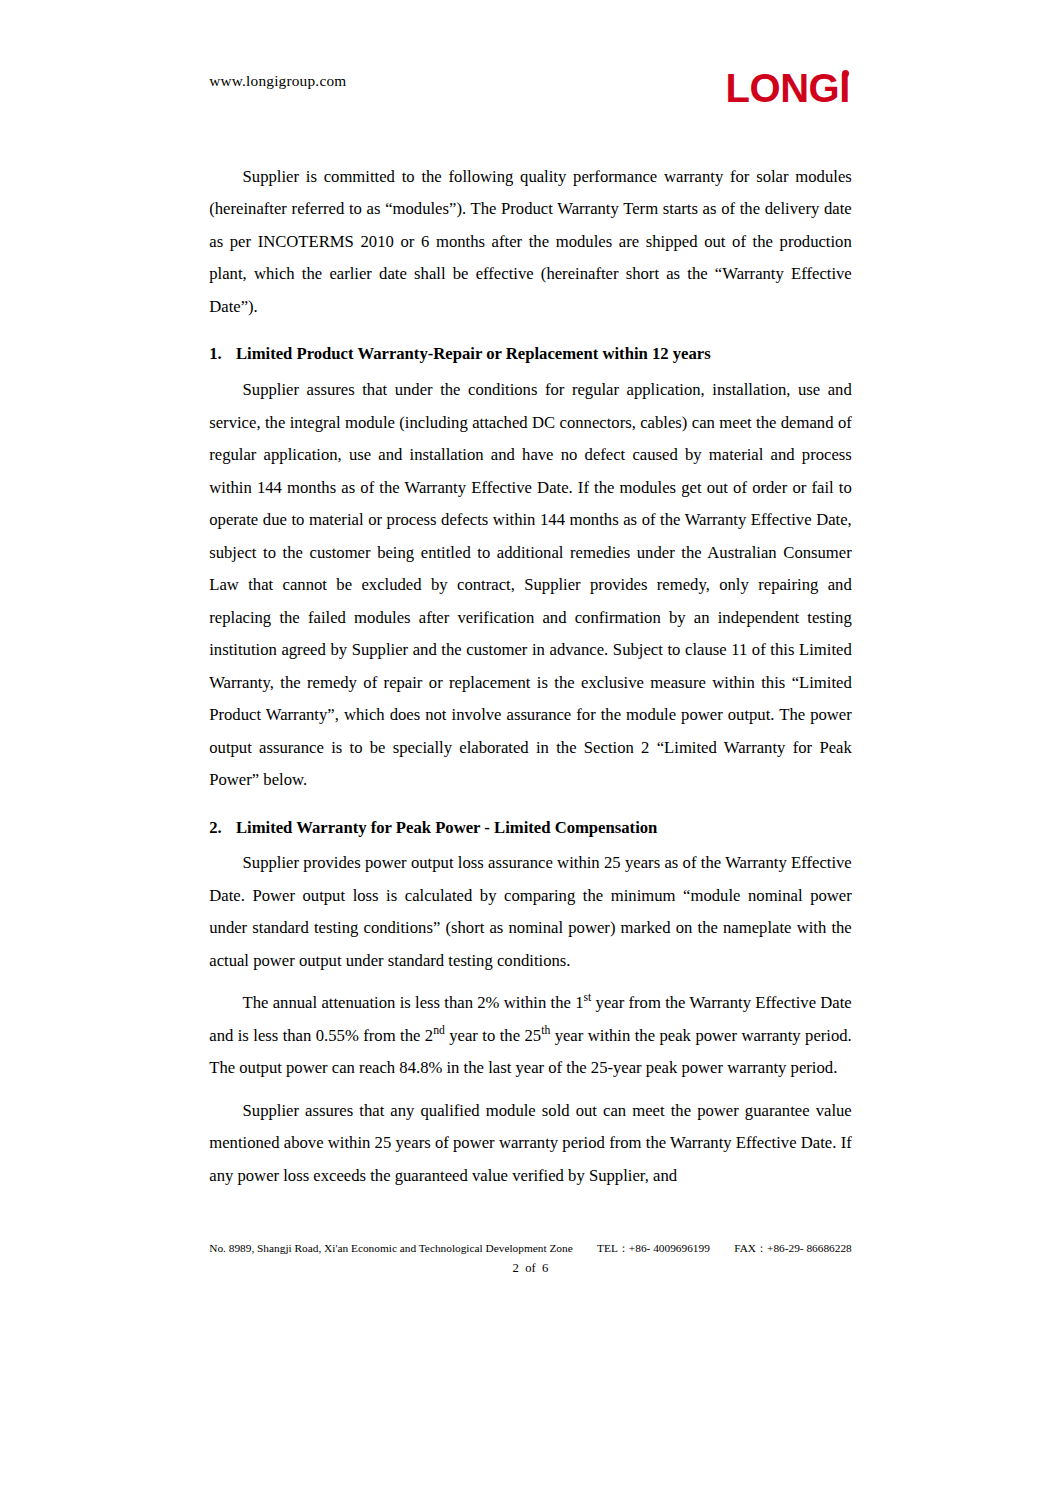www.longigroup.com
LONGI
Supplier is committed to the following quality performance warranty for solar modules (hereinafter referred to as “modules”). The Product Warranty Term starts as of the delivery date as per INCOTERMS 2010 or 6 months after the modules are shipped out of the production plant, which the earlier date shall be effective (hereinafter short as the “Warranty Effective Date”).
1. Limited Product Warranty-Repair or Replacement within 12 years
Supplier assures that under the conditions for regular application, installation, use and service, the integral module (including attached DC connectors, cables) can meet the demand of regular application, use and installation and have no defect caused by material and process within 144 months as of the Warranty Effective Date. If the modules get out of order or fail to operate due to material or process defects within 144 months as of the Warranty Effective Date, subject to the customer being entitled to additional remedies under the Australian Consumer Law that cannot be excluded by contract, Supplier provides remedy, only repairing and replacing the failed modules after verification and confirmation by an independent testing institution agreed by Supplier and the customer in advance. Subject to clause 11 of this Limited Warranty, the remedy of repair or replacement is the exclusive measure within this “Limited Product Warranty”, which does not involve assurance for the module power output. The power output assurance is to be specially elaborated in the Section 2 “Limited Warranty for Peak Power” below.
2. Limited Warranty for Peak Power - Limited Compensation
Supplier provides power output loss assurance within 25 years as of the Warranty Effective Date. Power output loss is calculated by comparing the minimum “module nominal power under standard testing conditions” (short as nominal power) marked on the nameplate with the actual power output under standard testing conditions.
The annual attenuation is less than 2% within the 1st year from the Warranty Effective Date and is less than 0.55% from the 2nd year to the 25th year within the peak power warranty period. The output power can reach 84.8% in the last year of the 25-year peak power warranty period.
Supplier assures that any qualified module sold out can meet the power guarantee value mentioned above within 25 years of power warranty period from the Warranty Effective Date. If any power loss exceeds the guaranteed value verified by Supplier, and
No. 8989, Shangji Road, Xi'an Economic and Technological Development Zone TEL：+86- 4009696199 FAX：+86-29- 86686228
2 of 6